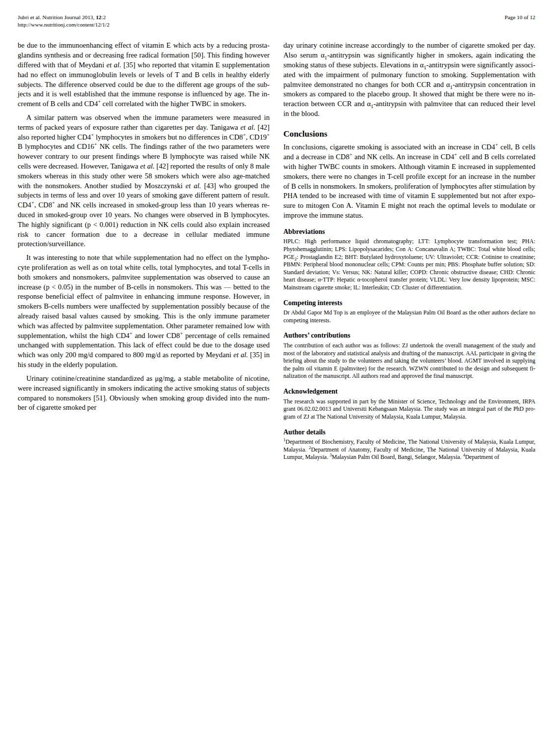Jubri et al. Nutrition Journal 2013, 12:2
http://www.nutritionj.com/content/12/1/2
Page 10 of 12
be due to the immunoenhancing effect of vitamin E which acts by a reducing prostaglandins synthesis and or decreasing free radical formation [50]. This finding however differed with that of Meydani et al. [35] who reported that vitamin E supplementation had no effect on immunoglobulin levels or levels of T and B cells in healthy elderly subjects. The difference observed could be due to the different age groups of the subjects and it is well established that the immune response is influenced by age. The increment of B cells and CD4+ cell correlated with the higher TWBC in smokers.
A similar pattern was observed when the immune parameters were measured in terms of packed years of exposure rather than cigarettes per day. Tanigawa et al. [42] also reported higher CD4+ lymphocytes in smokers but no differences in CD8+, CD19+ B lymphocytes and CD16+ NK cells. The findings rather of the two parameters were however contrary to our present findings where B lymphocyte was raised while NK cells were decreased. However, Tanigawa et al. [42] reported the results of only 8 male smokers whereas in this study other were 58 smokers which were also age-matched with the nonsmokers. Another studied by Moszczynski et al. [43] who grouped the subjects in terms of less and over 10 years of smoking gave different pattern of result. CD4+, CD8+ and NK cells increased in smoked-group less than 10 years whereas reduced in smoked-group over 10 years. No changes were observed in B lymphocytes. The highly significant (p < 0.001) reduction in NK cells could also explain increased risk to cancer formation due to a decrease in cellular mediated immune protection/surveillance.
It was interesting to note that while supplementation had no effect on the lymphocyte proliferation as well as on total white cells, total lymphocytes, and total T-cells in both smokers and nonsmokers, palmvitee supplementation was observed to cause an increase (p < 0.05) in the number of B-cells in nonsmokers. This was — betted to the response beneficial effect of palmvitee in enhancing immune response. However, in smokers B-cells numbers were unaffected by supplementation possibly because of the already raised basal values caused by smoking. This is the only immune parameter which was affected by palmvitee supplementation. Other parameter remained low with supplementation, whilst the high CD4+ and lower CD8+ percentage of cells remained unchanged with supplementation. This lack of effect could be due to the dosage used which was only 200 mg/d compared to 800 mg/d as reported by Meydani et al. [35] in his study in the elderly population.
Urinary cotinine/creatinine standardized as μg/mg, a stable metabolite of nicotine, were increased significantly in smokers indicating the active smoking status of subjects compared to nonsmokers [51]. Obviously when smoking group divided into the number of cigarette smoked per
day urinary cotinine increase accordingly to the number of cigarette smoked per day. Also serum α1-antitrypsin was significantly higher in smokers, again indicating the smoking status of these subjects. Elevations in α1-antitrypsin were significantly associated with the impairment of pulmonary function to smoking. Supplementation with palmvitee demonstrated no changes for both CCR and α1-antitrypsin concentration in smokers as compared to the placebo group. It showed that might be there were no interaction between CCR and α1-antitrypsin with palmvitee that can reduced their level in the blood.
Conclusions
In conclusions, cigarette smoking is associated with an increase in CD4+ cell, B cells and a decrease in CD8+ and NK cells. An increase in CD4+ cell and B cells correlated with higher TWBC counts in smokers. Although vitamin E increased in supplemented smokers, there were no changes in T-cell profile except for an increase in the number of B cells in nonsmokers. In smokers, proliferation of lymphocytes after stimulation by PHA tended to be increased with time of vitamin E supplemented but not after exposure to mitogen Con A. Vitamin E might not reach the optimal levels to modulate or improve the immune status.
Abbreviations
HPLC: High performance liquid chromatography; LTT: Lymphocyte transformation test; PHA: Phytohemagglutinin; LPS: Lipopolysacarides; Con A: Concanavalin A; TWBC: Total white blood cells; PGE2: Prostaglandin E2; BHT: Butylated hydroxytoluene; UV: Ultraviolet; CCR: Cotinine to creatinine; PBMN: Peripheral blood mononuclear cells; CPM: Counts per min; PBS: Phosphate buffer solution; SD: Standard deviation; Vs: Versus; NK: Natural killer; COPD: Chronic obstructive disease; CHD: Chronic heart disease; α-TTP: Hepatic α-tocopherol transfer protein; VLDL: Very low density lipoprotein; MSC: Mainstream cigarette smoke; IL: Interleukin; CD: Cluster of differentiation.
Competing interests
Dr Abdul Gapor Md Top is an employee of the Malaysian Palm Oil Board as the other authors declare no competing interests.
Authors’ contributions
The contribution of each author was as follows: ZJ undertook the overall management of the study and most of the laboratory and statistical analysis and drafting of the manuscript. AAL participate in giving the briefing about the study to the volunteers and taking the volunteers’ blood. AGMT involved in supplying the palm oil vitamin E (palmvitee) for the research. WZWN contributed to the design and subsequent finalization of the manuscript. All authors read and approved the final manuscript.
Acknowledgement
The research was supported in part by the Minister of Science, Technology and the Environment, IRPA grant 06.02.02.0013 and Universiti Kebangsaan Malaysia. The study was an integral part of the PhD program of ZJ at The National University of Malaysia, Kuala Lumpur, Malaysia.
Author details
1Department of Biochemistry, Faculty of Medicine, The National University of Malaysia, Kuala Lumpur, Malaysia. 2Department of Anatomy, Faculty of Medicine, The National University of Malaysia, Kuala Lumpur, Malaysia. 3Malaysian Palm Oil Board, Bangi, Selangor, Malaysia. 4Department of